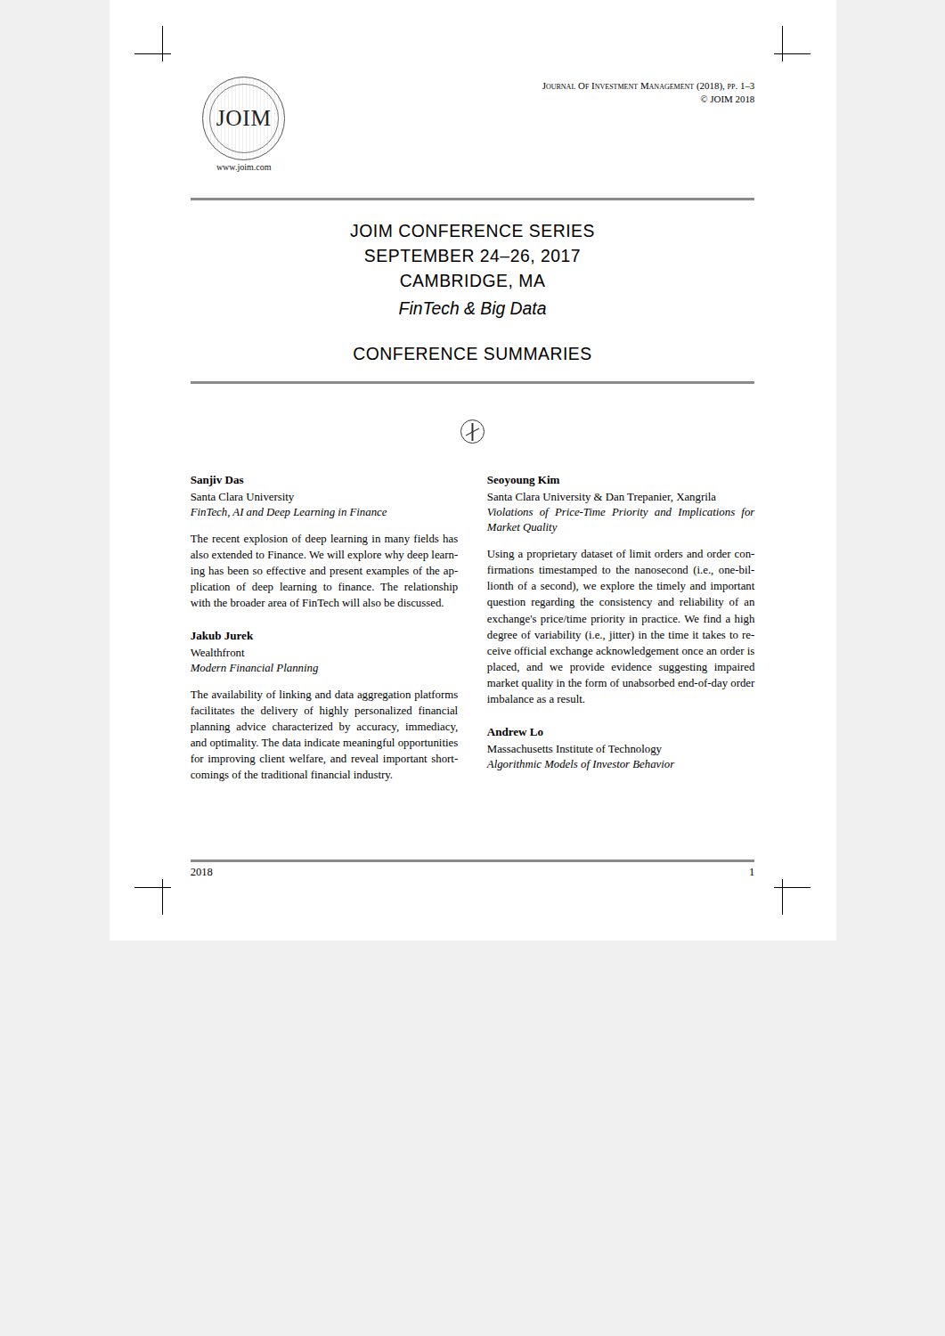JOIM
www.joim.com
Journal Of Investment Management (2018), pp. 1–3
© JOIM 2018
JOIM CONFERENCE SERIES
SEPTEMBER 24–26, 2017
CAMBRIDGE, MA
FinTech & Big Data
CONFERENCE SUMMARIES
Sanjiv Das
Santa Clara University
FinTech, AI and Deep Learning in Finance
The recent explosion of deep learning in many fields has also extended to Finance. We will explore why deep learning has been so effective and present examples of the application of deep learning to finance. The relationship with the broader area of FinTech will also be discussed.
Jakub Jurek
Wealthfront
Modern Financial Planning
The availability of linking and data aggregation platforms facilitates the delivery of highly personalized financial planning advice characterized by accuracy, immediacy, and optimality. The data indicate meaningful opportunities for improving client welfare, and reveal important shortcomings of the traditional financial industry.
Seoyoung Kim
Santa Clara University & Dan Trepanier, Xangrila
Violations of Price-Time Priority and Implications for Market Quality
Using a proprietary dataset of limit orders and order confirmations timestamped to the nanosecond (i.e., one-billionth of a second), we explore the timely and important question regarding the consistency and reliability of an exchange's price/time priority in practice. We find a high degree of variability (i.e., jitter) in the time it takes to receive official exchange acknowledgement once an order is placed, and we provide evidence suggesting impaired market quality in the form of unabsorbed end-of-day order imbalance as a result.
Andrew Lo
Massachusetts Institute of Technology
Algorithmic Models of Investor Behavior
2018 1